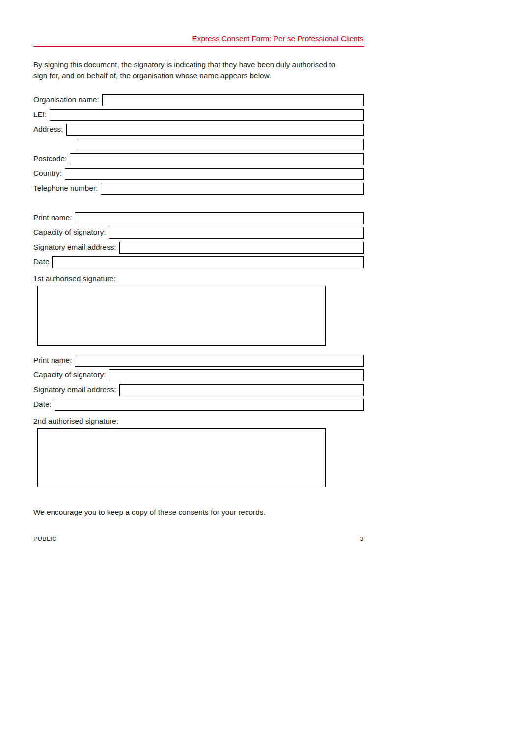Express Consent Form: Per se Professional Clients
By signing this document, the signatory is indicating that they have been duly authorised to sign for, and on behalf of, the organisation whose name appears below.
Organisation name:
LEI:
Address:
Postcode:
Country:
Telephone number:
Print name:
Capacity of signatory:
Signatory email address:
Date
1st authorised signature:
Print name:
Capacity of signatory:
Signatory email address:
Date:
2nd authorised signature:
We encourage you to keep a copy of these consents for your records.
PUBLIC 3